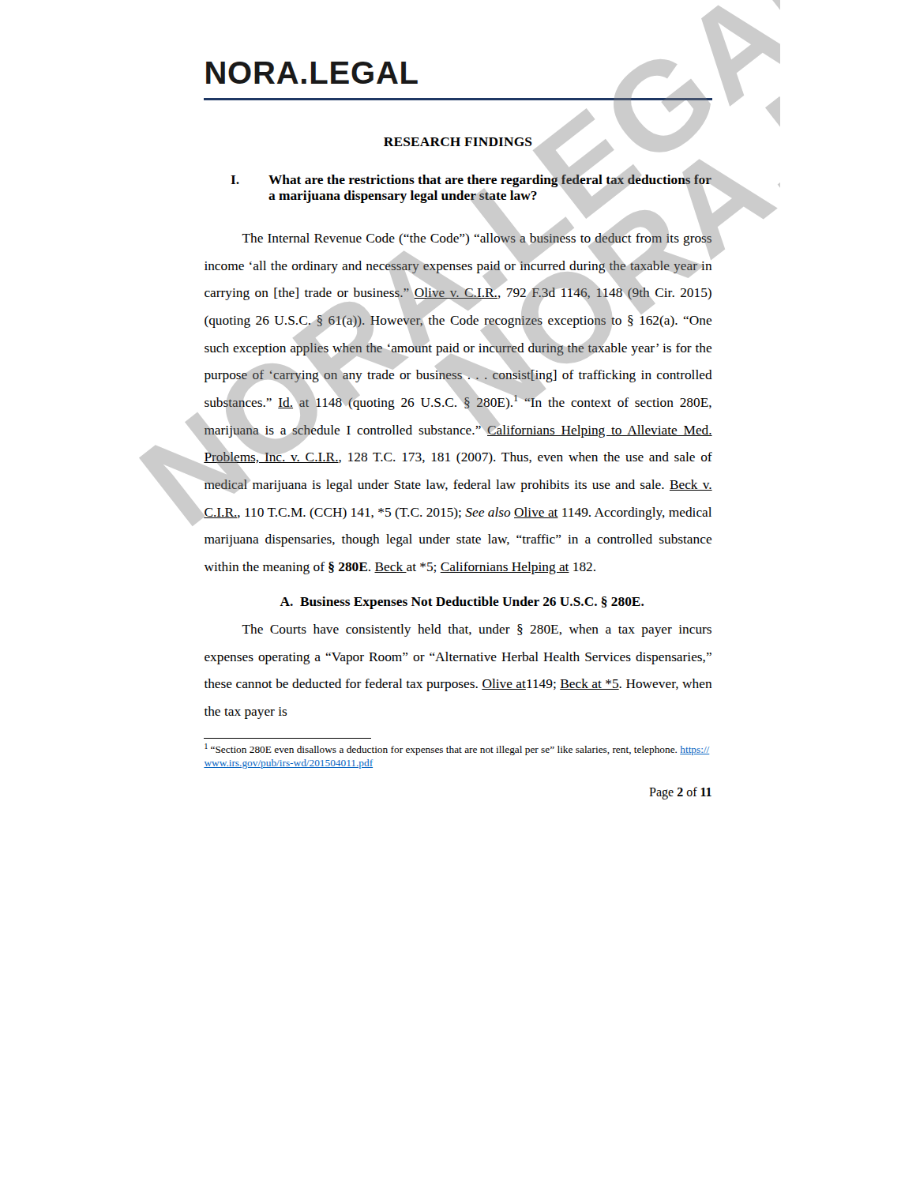NORA.LEGAL NORA.LEGAL
NORA.LEGAL
RESEARCH FINDINGS
I.
What are the restrictions that are there regarding federal tax deductions for a marijuana dispensary legal under state law?
The Internal Revenue Code (“the Code”) “allows a business to deduct from its gross income ‘all the ordinary and necessary expenses paid or incurred during the taxable year in carrying on [the] trade or business.” Olive v. C.I.R., 792 F.3d 1146, 1148 (9th Cir. 2015) (quoting 26 U.S.C. § 61(a)). However, the Code recognizes exceptions to § 162(a). “One such exception applies when the ‘amount paid or incurred during the taxable year’ is for the purpose of ‘carrying on any trade or business . . . consist[ing] of trafficking in controlled substances.” Id. at 1148 (quoting 26 U.S.C. § 280E).1 “In the context of section 280E, marijuana is a schedule I controlled substance.” Californians Helping to Alleviate Med. Problems, Inc. v. C.I.R., 128 T.C. 173, 181 (2007). Thus, even when the use and sale of medical marijuana is legal under State law, federal law prohibits its use and sale. Beck v. C.I.R., 110 T.C.M. (CCH) 141, *5 (T.C. 2015); See also Olive at 1149. Accordingly, medical marijuana dispensaries, though legal under state law, “traffic” in a controlled substance within the meaning of § 280E. Beck at *5; Californians Helping at 182.
A. Business Expenses Not Deductible Under 26 U.S.C. § 280E.
The Courts have consistently held that, under § 280E, when a tax payer incurs expenses operating a “Vapor Room” or “Alternative Herbal Health Services dispensaries,” these cannot be deducted for federal tax purposes. Olive at1149; Beck at *5. However, when the tax payer is
1 “Section 280E even disallows a deduction for expenses that are not illegal per se” like salaries, rent, telephone. https://www.irs.gov/pub/irs-wd/201504011.pdf
Page 2 of 11